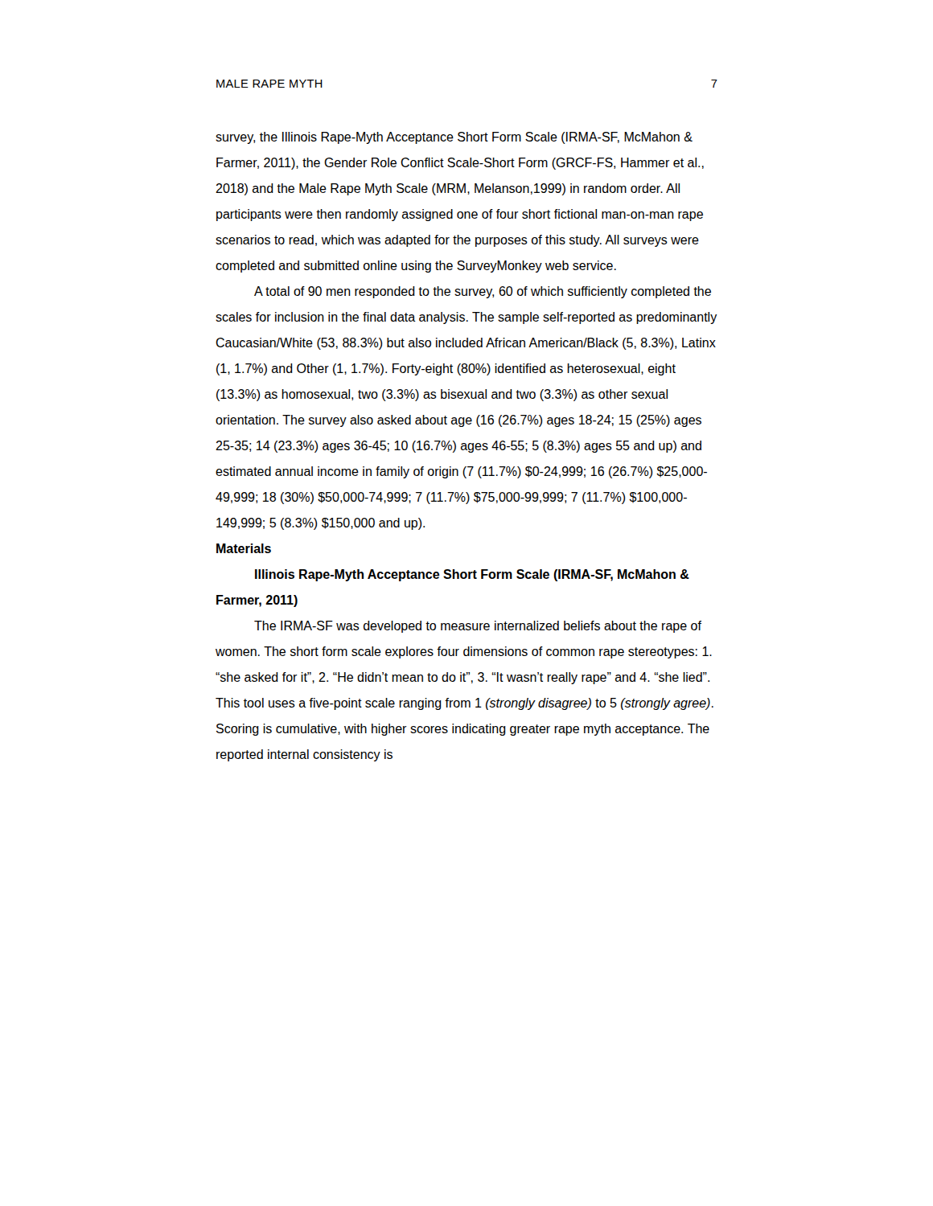MALE RAPE MYTH 7
survey, the Illinois Rape-Myth Acceptance Short Form Scale (IRMA-SF, McMahon & Farmer, 2011), the Gender Role Conflict Scale-Short Form (GRCF-FS, Hammer et al., 2018) and the Male Rape Myth Scale (MRM, Melanson,1999) in random order. All participants were then randomly assigned one of four short fictional man-on-man rape scenarios to read, which was adapted for the purposes of this study. All surveys were completed and submitted online using the SurveyMonkey web service.
A total of 90 men responded to the survey, 60 of which sufficiently completed the scales for inclusion in the final data analysis. The sample self-reported as predominantly Caucasian/White (53, 88.3%) but also included African American/Black (5, 8.3%), Latinx (1, 1.7%) and Other (1, 1.7%). Forty-eight (80%) identified as heterosexual, eight (13.3%) as homosexual, two (3.3%) as bisexual and two (3.3%) as other sexual orientation. The survey also asked about age (16 (26.7%) ages 18-24; 15 (25%) ages 25-35; 14 (23.3%) ages 36-45; 10 (16.7%) ages 46-55; 5 (8.3%) ages 55 and up) and estimated annual income in family of origin (7 (11.7%) $0-24,999; 16 (26.7%) $25,000-49,999; 18 (30%) $50,000-74,999; 7 (11.7%) $75,000-99,999; 7 (11.7%) $100,000-149,999; 5 (8.3%) $150,000 and up).
Materials
Illinois Rape-Myth Acceptance Short Form Scale (IRMA-SF, McMahon & Farmer, 2011)
The IRMA-SF was developed to measure internalized beliefs about the rape of women. The short form scale explores four dimensions of common rape stereotypes: 1. “she asked for it”, 2. “He didn’t mean to do it”, 3. “It wasn’t really rape” and 4. “she lied”. This tool uses a five-point scale ranging from 1 (strongly disagree) to 5 (strongly agree). Scoring is cumulative, with higher scores indicating greater rape myth acceptance. The reported internal consistency is